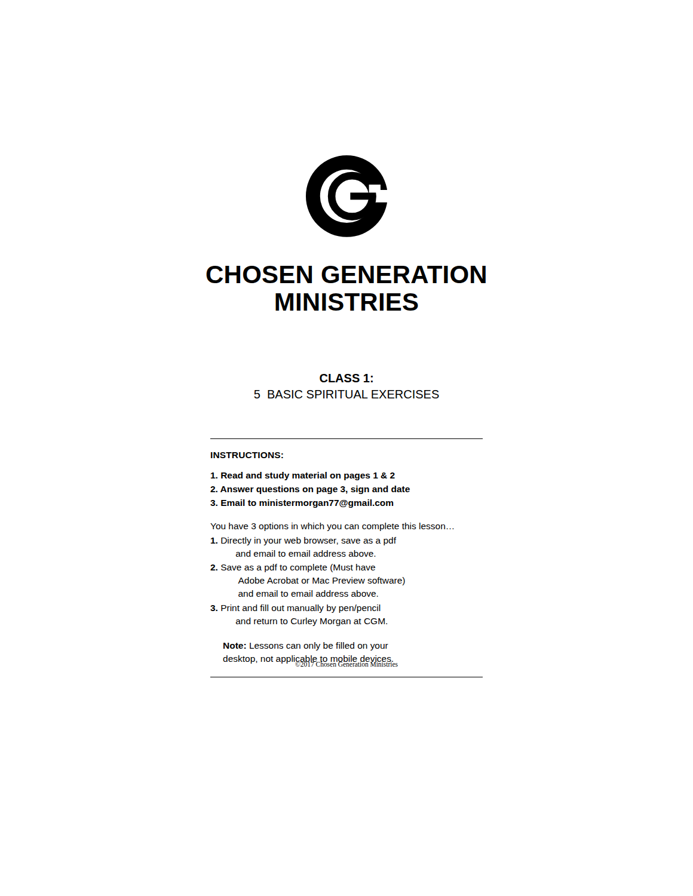CHOSEN GENERATION MINISTRIES
CLASS 1: 5 BASIC SPIRITUAL EXERCISES
INSTRUCTIONS:
1. Read and study material on pages 1 & 2
2. Answer questions on page 3, sign and date
3. Email to ministermorgan77@gmail.com
You have 3 options in which you can complete this lesson…
1. Directly in your web browser, save as a pdfand email to email address above.
2. Save as a pdf to complete (Must have Adobe Acrobat or Mac Preview software) and email to email address above.
3. Print and fill out manually by pen/penciland return to Curley Morgan at CGM.
Note: Lessons can only be filled on your
desktop, not applicable to mobile devices.
©2017 Chosen Generation Ministries